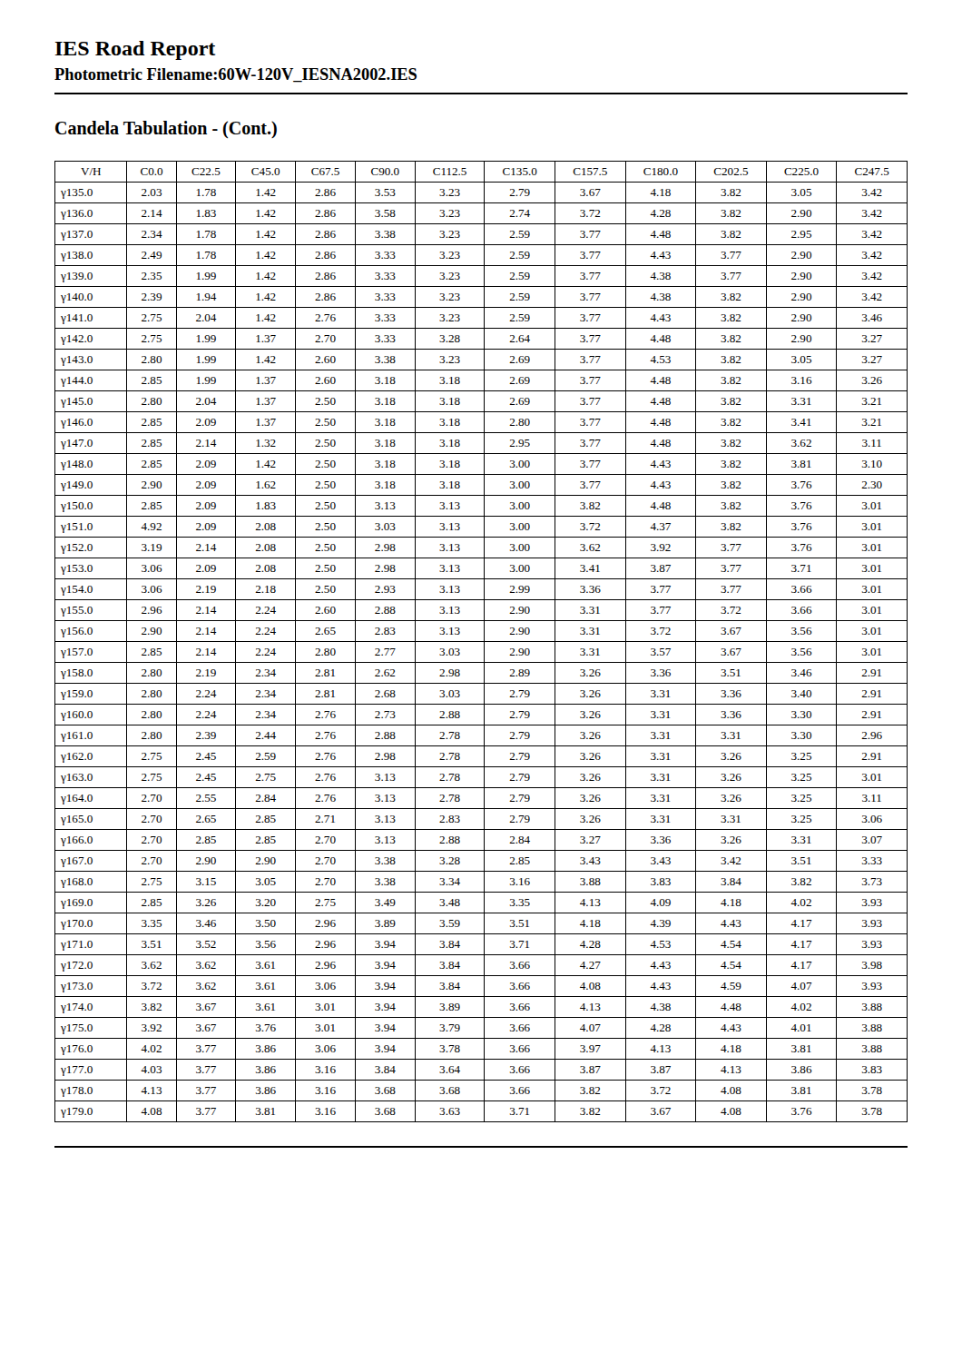IES Road Report
Photometric Filename:60W-120V_IESNA2002.IES
Candela Tabulation - (Cont.)
Candela values by vertical angle (V) and horizontal angle (H)
| V/H | C0.0 | C22.5 | C45.0 | C67.5 | C90.0 | C112.5 | C135.0 | C157.5 | C180.0 | C202.5 | C225.0 | C247.5 |
| --- | --- | --- | --- | --- | --- | --- | --- | --- | --- | --- | --- | --- |
| γ135.0 | 2.03 | 1.78 | 1.42 | 2.86 | 3.53 | 3.23 | 2.79 | 3.67 | 4.18 | 3.82 | 3.05 | 3.42 |
| γ136.0 | 2.14 | 1.83 | 1.42 | 2.86 | 3.58 | 3.23 | 2.74 | 3.72 | 4.28 | 3.82 | 2.90 | 3.42 |
| γ137.0 | 2.34 | 1.78 | 1.42 | 2.86 | 3.38 | 3.23 | 2.59 | 3.77 | 4.48 | 3.82 | 2.95 | 3.42 |
| γ138.0 | 2.49 | 1.78 | 1.42 | 2.86 | 3.33 | 3.23 | 2.59 | 3.77 | 4.43 | 3.77 | 2.90 | 3.42 |
| γ139.0 | 2.35 | 1.99 | 1.42 | 2.86 | 3.33 | 3.23 | 2.59 | 3.77 | 4.38 | 3.77 | 2.90 | 3.42 |
| γ140.0 | 2.39 | 1.94 | 1.42 | 2.86 | 3.33 | 3.23 | 2.59 | 3.77 | 4.38 | 3.82 | 2.90 | 3.42 |
| γ141.0 | 2.75 | 2.04 | 1.42 | 2.76 | 3.33 | 3.23 | 2.59 | 3.77 | 4.43 | 3.82 | 2.90 | 3.46 |
| γ142.0 | 2.75 | 1.99 | 1.37 | 2.70 | 3.33 | 3.28 | 2.64 | 3.77 | 4.48 | 3.82 | 2.90 | 3.27 |
| γ143.0 | 2.80 | 1.99 | 1.42 | 2.60 | 3.38 | 3.23 | 2.69 | 3.77 | 4.53 | 3.82 | 3.05 | 3.27 |
| γ144.0 | 2.85 | 1.99 | 1.37 | 2.60 | 3.18 | 3.18 | 2.69 | 3.77 | 4.48 | 3.82 | 3.16 | 3.26 |
| γ145.0 | 2.80 | 2.04 | 1.37 | 2.50 | 3.18 | 3.18 | 2.69 | 3.77 | 4.48 | 3.82 | 3.31 | 3.21 |
| γ146.0 | 2.85 | 2.09 | 1.37 | 2.50 | 3.18 | 3.18 | 2.80 | 3.77 | 4.48 | 3.82 | 3.41 | 3.21 |
| γ147.0 | 2.85 | 2.14 | 1.32 | 2.50 | 3.18 | 3.18 | 2.95 | 3.77 | 4.48 | 3.82 | 3.62 | 3.11 |
| γ148.0 | 2.85 | 2.09 | 1.42 | 2.50 | 3.18 | 3.18 | 3.00 | 3.77 | 4.43 | 3.82 | 3.81 | 3.10 |
| γ149.0 | 2.90 | 2.09 | 1.62 | 2.50 | 3.18 | 3.18 | 3.00 | 3.77 | 4.43 | 3.82 | 3.76 | 2.30 |
| γ150.0 | 2.85 | 2.09 | 1.83 | 2.50 | 3.13 | 3.13 | 3.00 | 3.82 | 4.48 | 3.82 | 3.76 | 3.01 |
| γ151.0 | 4.92 | 2.09 | 2.08 | 2.50 | 3.03 | 3.13 | 3.00 | 3.72 | 4.37 | 3.82 | 3.76 | 3.01 |
| γ152.0 | 3.19 | 2.14 | 2.08 | 2.50 | 2.98 | 3.13 | 3.00 | 3.62 | 3.92 | 3.77 | 3.76 | 3.01 |
| γ153.0 | 3.06 | 2.09 | 2.08 | 2.50 | 2.98 | 3.13 | 3.00 | 3.41 | 3.87 | 3.77 | 3.71 | 3.01 |
| γ154.0 | 3.06 | 2.19 | 2.18 | 2.50 | 2.93 | 3.13 | 2.99 | 3.36 | 3.77 | 3.77 | 3.66 | 3.01 |
| γ155.0 | 2.96 | 2.14 | 2.24 | 2.60 | 2.88 | 3.13 | 2.90 | 3.31 | 3.77 | 3.72 | 3.66 | 3.01 |
| γ156.0 | 2.90 | 2.14 | 2.24 | 2.65 | 2.83 | 3.13 | 2.90 | 3.31 | 3.72 | 3.67 | 3.56 | 3.01 |
| γ157.0 | 2.85 | 2.14 | 2.24 | 2.80 | 2.77 | 3.03 | 2.90 | 3.31 | 3.57 | 3.67 | 3.56 | 3.01 |
| γ158.0 | 2.80 | 2.19 | 2.34 | 2.81 | 2.62 | 2.98 | 2.89 | 3.26 | 3.36 | 3.51 | 3.46 | 2.91 |
| γ159.0 | 2.80 | 2.24 | 2.34 | 2.81 | 2.68 | 3.03 | 2.79 | 3.26 | 3.31 | 3.36 | 3.40 | 2.91 |
| γ160.0 | 2.80 | 2.24 | 2.34 | 2.76 | 2.73 | 2.88 | 2.79 | 3.26 | 3.31 | 3.36 | 3.30 | 2.91 |
| γ161.0 | 2.80 | 2.39 | 2.44 | 2.76 | 2.88 | 2.78 | 2.79 | 3.26 | 3.31 | 3.31 | 3.30 | 2.96 |
| γ162.0 | 2.75 | 2.45 | 2.59 | 2.76 | 2.98 | 2.78 | 2.79 | 3.26 | 3.31 | 3.26 | 3.25 | 2.91 |
| γ163.0 | 2.75 | 2.45 | 2.75 | 2.76 | 3.13 | 2.78 | 2.79 | 3.26 | 3.31 | 3.26 | 3.25 | 3.01 |
| γ164.0 | 2.70 | 2.55 | 2.84 | 2.76 | 3.13 | 2.78 | 2.79 | 3.26 | 3.31 | 3.26 | 3.25 | 3.11 |
| γ165.0 | 2.70 | 2.65 | 2.85 | 2.71 | 3.13 | 2.83 | 2.79 | 3.26 | 3.31 | 3.31 | 3.25 | 3.06 |
| γ166.0 | 2.70 | 2.85 | 2.85 | 2.70 | 3.13 | 2.88 | 2.84 | 3.27 | 3.36 | 3.26 | 3.31 | 3.07 |
| γ167.0 | 2.70 | 2.90 | 2.90 | 2.70 | 3.38 | 3.28 | 2.85 | 3.43 | 3.43 | 3.42 | 3.51 | 3.33 |
| γ168.0 | 2.75 | 3.15 | 3.05 | 2.70 | 3.38 | 3.34 | 3.16 | 3.88 | 3.83 | 3.84 | 3.82 | 3.73 |
| γ169.0 | 2.85 | 3.26 | 3.20 | 2.75 | 3.49 | 3.48 | 3.35 | 4.13 | 4.09 | 4.18 | 4.02 | 3.93 |
| γ170.0 | 3.35 | 3.46 | 3.50 | 2.96 | 3.89 | 3.59 | 3.51 | 4.18 | 4.39 | 4.43 | 4.17 | 3.93 |
| γ171.0 | 3.51 | 3.52 | 3.56 | 2.96 | 3.94 | 3.84 | 3.71 | 4.28 | 4.53 | 4.54 | 4.17 | 3.93 |
| γ172.0 | 3.62 | 3.62 | 3.61 | 2.96 | 3.94 | 3.84 | 3.66 | 4.27 | 4.43 | 4.54 | 4.17 | 3.98 |
| γ173.0 | 3.72 | 3.62 | 3.61 | 3.06 | 3.94 | 3.84 | 3.66 | 4.08 | 4.43 | 4.59 | 4.07 | 3.93 |
| γ174.0 | 3.82 | 3.67 | 3.61 | 3.01 | 3.94 | 3.89 | 3.66 | 4.13 | 4.38 | 4.48 | 4.02 | 3.88 |
| γ175.0 | 3.92 | 3.67 | 3.76 | 3.01 | 3.94 | 3.79 | 3.66 | 4.07 | 4.28 | 4.43 | 4.01 | 3.88 |
| γ176.0 | 4.02 | 3.77 | 3.86 | 3.06 | 3.94 | 3.78 | 3.66 | 3.97 | 4.13 | 4.18 | 3.81 | 3.88 |
| γ177.0 | 4.03 | 3.77 | 3.86 | 3.16 | 3.84 | 3.64 | 3.66 | 3.87 | 3.87 | 4.13 | 3.86 | 3.83 |
| γ178.0 | 4.13 | 3.77 | 3.86 | 3.16 | 3.68 | 3.68 | 3.66 | 3.82 | 3.72 | 4.08 | 3.81 | 3.78 |
| γ179.0 | 4.08 | 3.77 | 3.81 | 3.16 | 3.68 | 3.63 | 3.71 | 3.82 | 3.67 | 4.08 | 3.76 | 3.78 |